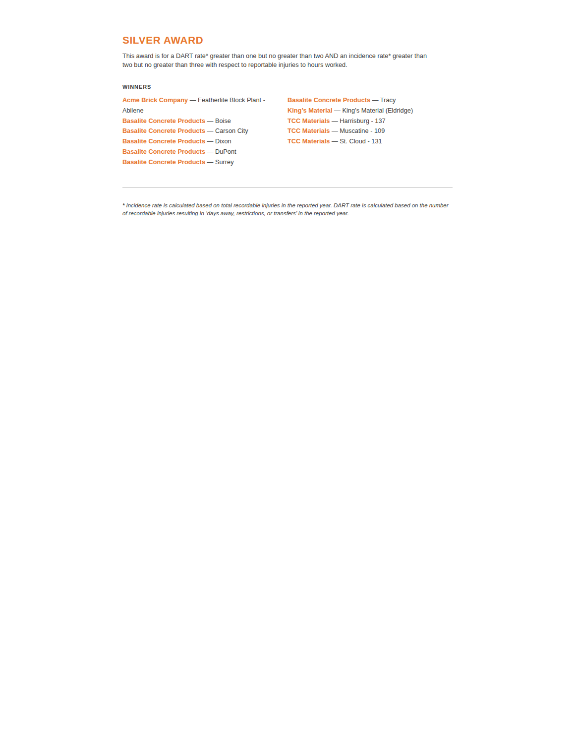Silver Award
This award is for a DART rate* greater than one but no greater than two AND an incidence rate* greater than two but no greater than three with respect to reportable injuries to hours worked.
Winners
Acme Brick Company — Featherlite Block Plant - Abilene
Basalite Concrete Products — Boise
Basalite Concrete Products — Carson City
Basalite Concrete Products — Dixon
Basalite Concrete Products — DuPont
Basalite Concrete Products — Surrey
Basalite Concrete Products — Tracy
King’s Material — King’s Material (Eldridge)
TCC Materials — Harrisburg - 137
TCC Materials — Muscatine - 109
TCC Materials — St. Cloud - 131
* Incidence rate is calculated based on total recordable injuries in the reported year. DART rate is calculated based on the number of recordable injuries resulting in ‘days away, restrictions, or transfers’ in the reported year.